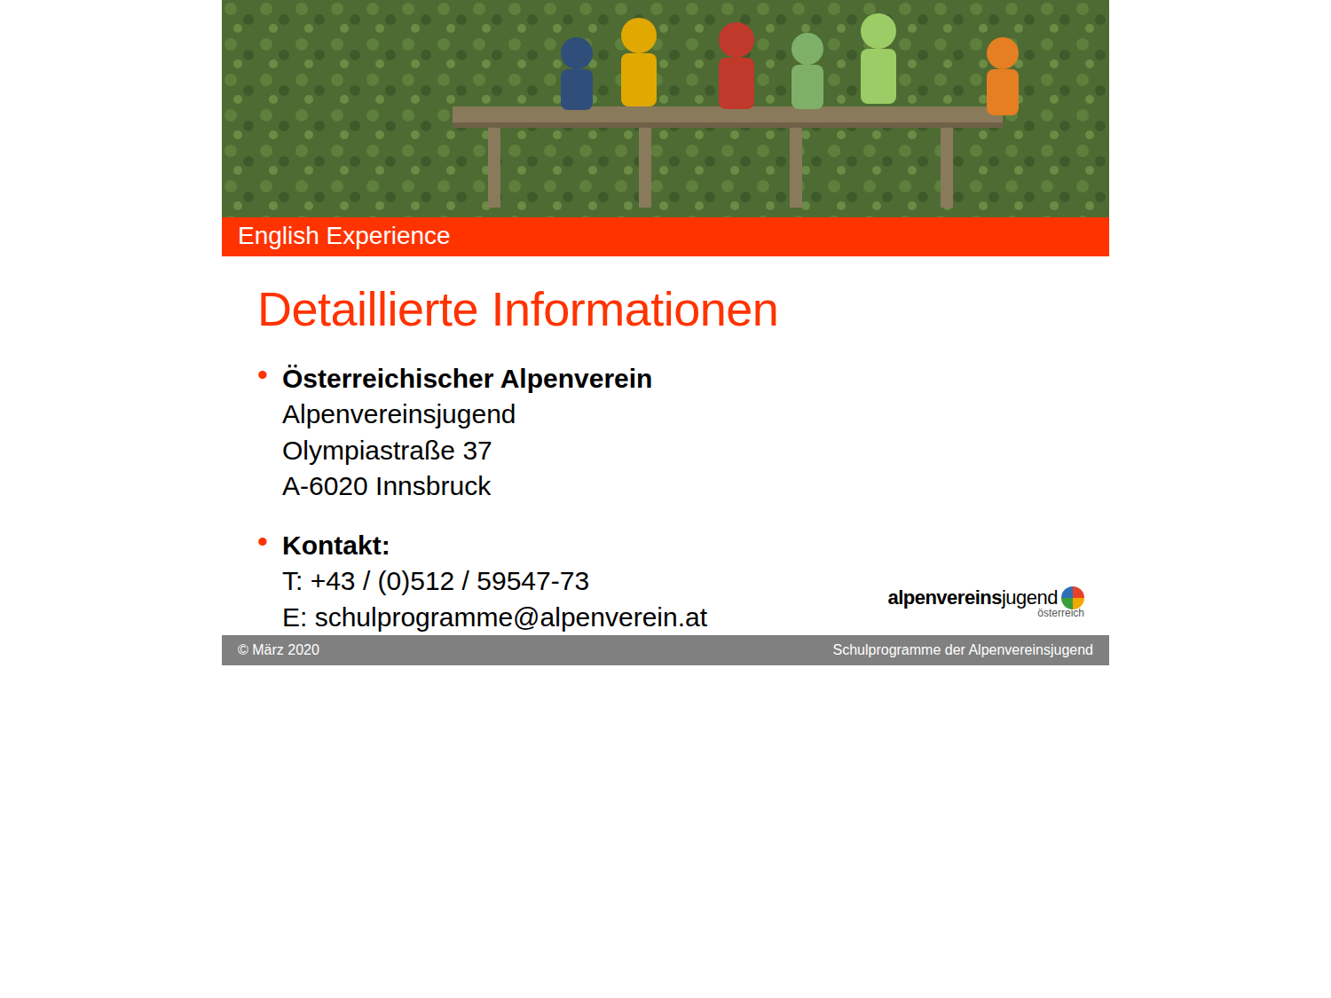English Experience
Detaillierte Informationen
Österreichischer Alpenverein Alpenvereinsjugend Olympiastraße 37 A-6020 Innsbruck
Kontakt: T: +43 / (0)512 / 59547-73 E: schulprogramme@alpenverein.at H: www.alpenvereinsjugend.at
alpenvereinsjugend
österreich
© März 2020 Schulprogramme der Alpenvereinsjugend